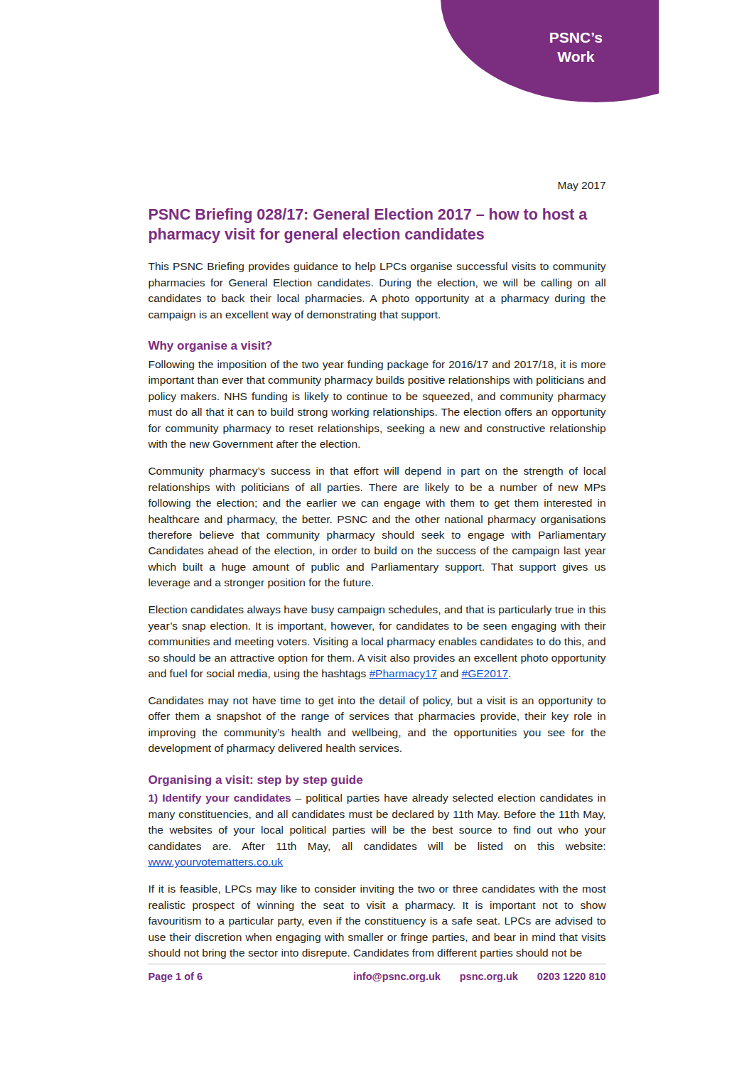PSNC’s
Work
May 2017
PSNC Briefing 028/17: General Election 2017 – how to host a pharmacy visit for general election candidates
This PSNC Briefing provides guidance to help LPCs organise successful visits to community pharmacies for General Election candidates. During the election, we will be calling on all candidates to back their local pharmacies. A photo opportunity at a pharmacy during the campaign is an excellent way of demonstrating that support.
Why organise a visit?
Following the imposition of the two year funding package for 2016/17 and 2017/18, it is more important than ever that community pharmacy builds positive relationships with politicians and policy makers. NHS funding is likely to continue to be squeezed, and community pharmacy must do all that it can to build strong working relationships. The election offers an opportunity for community pharmacy to reset relationships, seeking a new and constructive relationship with the new Government after the election.
Community pharmacy’s success in that effort will depend in part on the strength of local relationships with politicians of all parties. There are likely to be a number of new MPs following the election; and the earlier we can engage with them to get them interested in healthcare and pharmacy, the better. PSNC and the other national pharmacy organisations therefore believe that community pharmacy should seek to engage with Parliamentary Candidates ahead of the election, in order to build on the success of the campaign last year which built a huge amount of public and Parliamentary support. That support gives us leverage and a stronger position for the future.
Election candidates always have busy campaign schedules, and that is particularly true in this year’s snap election. It is important, however, for candidates to be seen engaging with their communities and meeting voters. Visiting a local pharmacy enables candidates to do this, and so should be an attractive option for them. A visit also provides an excellent photo opportunity and fuel for social media, using the hashtags #Pharmacy17 and #GE2017.
Candidates may not have time to get into the detail of policy, but a visit is an opportunity to offer them a snapshot of the range of services that pharmacies provide, their key role in improving the community’s health and wellbeing, and the opportunities you see for the development of pharmacy delivered health services.
Organising a visit: step by step guide
1) Identify your candidates – political parties have already selected election candidates in many constituencies, and all candidates must be declared by 11th May. Before the 11th May, the websites of your local political parties will be the best source to find out who your candidates are. After 11th May, all candidates will be listed on this website: www.yourvotematters.co.uk
If it is feasible, LPCs may like to consider inviting the two or three candidates with the most realistic prospect of winning the seat to visit a pharmacy. It is important not to show favouritism to a particular party, even if the constituency is a safe seat. LPCs are advised to use their discretion when engaging with smaller or fringe parties, and bear in mind that visits should not bring the sector into disrepute. Candidates from different parties should not be
Page 1 of 6
info@psnc.org.uk psnc.org.uk 0203 1220 810